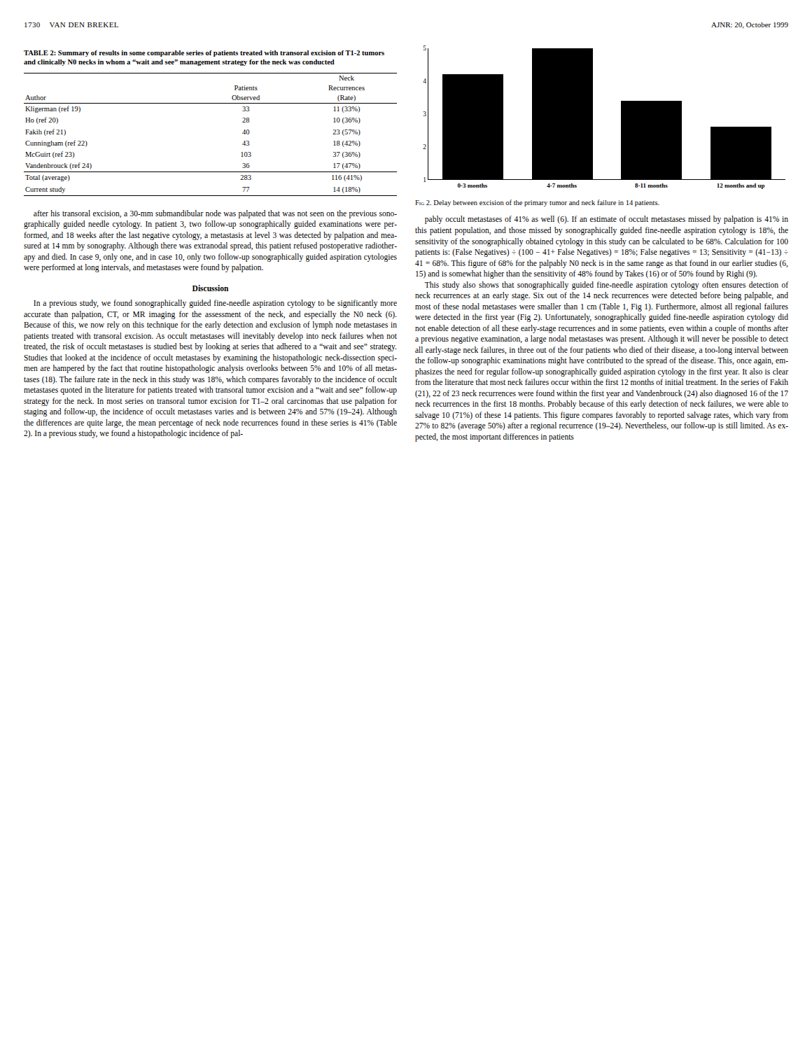1730 VAN DEN BREKEL
AJNR: 20, October 1999
TABLE 2: Summary of results in some comparable series of patients treated with transoral excision of T1-2 tumors and clinically N0 necks in whom a “wait and see” management strategy for the neck was conducted
| | | Neck |
| --- | --- | --- |
| | Patients | Recurrences |
| Author | Observed | (Rate) |
| Kligerman (ref 19) | 33 | 11 (33%) |
| Ho (ref 20) | 28 | 10 (36%) |
| Fakih (ref 21) | 40 | 23 (57%) |
| Cunningham (ref 22) | 43 | 18 (42%) |
| McGuirt (ref 23) | 103 | 37 (36%) |
| Vandenbrouck (ref 24) | 36 | 17 (47%) |
| Total (average) | 283 | 116 (41%) |
| Current study | 77 | 14 (18%) |
after his transoral excision, a 30-mm submandibular node was palpated that was not seen on the previous sonographically guided needle cytology. In patient 3, two follow-up sonographically guided examinations were performed, and 18 weeks after the last negative cytology, a metastasis at level 3 was detected by palpation and measured at 14 mm by sonography. Although there was extranodal spread, this patient refused postoperative radiotherapy and died. In case 9, only one, and in case 10, only two follow-up sonographically guided aspiration cytologies were performed at long intervals, and metastases were found by palpation.
Discussion
In a previous study, we found sonographically guided fine-needle aspiration cytology to be significantly more accurate than palpation, CT, or MR imaging for the assessment of the neck, and especially the N0 neck (6). Because of this, we now rely on this technique for the early detection and exclusion of lymph node metastases in patients treated with transoral excision. As occult metastases will inevitably develop into neck failures when not treated, the risk of occult metastases is studied best by looking at series that adhered to a “wait and see” strategy. Studies that looked at the incidence of occult metastases by examining the histopathologic neck-dissection specimen are hampered by the fact that routine histopathologic analysis overlooks between 5% and 10% of all metastases (18). The failure rate in the neck in this study was 18%, which compares favorably to the incidence of occult metastases quoted in the literature for patients treated with transoral tumor excision and a “wait and see” follow-up strategy for the neck. In most series on transoral tumor excision for T1–2 oral carcinomas that use palpation for staging and follow-up, the incidence of occult metastases varies and is between 24% and 57% (19–24). Although the differences are quite large, the mean percentage of neck node recurrences found in these series is 41% (Table 2). In a previous study, we found a histopathologic incidence of pal-
5 4 3 2 1
0-3 months 4-7 months 8-11 months 12 months and up
Fig 2. Delay between excision of the primary tumor and neck failure in 14 patients.
pably occult metastases of 41% as well (6). If an estimate of occult metastases missed by palpation is 41% in this patient population, and those missed by sonographically guided fine-needle aspiration cytology is 18%, the sensitivity of the sonographically obtained cytology in this study can be calculated to be 68%. Calculation for 100 patients is: (False Negatives) ÷ (100 − 41+ False Negatives) = 18%; False negatives = 13; Sensitivity = (41−13) ÷ 41 = 68%. This figure of 68% for the palpably N0 neck is in the same range as that found in our earlier studies (6, 15) and is somewhat higher than the sensitivity of 48% found by Takes (16) or of 50% found by Righi (9).
This study also shows that sonographically guided fine-needle aspiration cytology often ensures detection of neck recurrences at an early stage. Six out of the 14 neck recurrences were detected before being palpable, and most of these nodal metastases were smaller than 1 cm (Table 1, Fig 1). Furthermore, almost all regional failures were detected in the first year (Fig 2). Unfortunately, sonographically guided fine-needle aspiration cytology did not enable detection of all these early-stage recurrences and in some patients, even within a couple of months after a previous negative examination, a large nodal metastases was present. Although it will never be possible to detect all early-stage neck failures, in three out of the four patients who died of their disease, a too-long interval between the follow-up sonographic examinations might have contributed to the spread of the disease. This, once again, emphasizes the need for regular follow-up sonographically guided aspiration cytology in the first year. It also is clear from the literature that most neck failures occur within the first 12 months of initial treatment. In the series of Fakih (21), 22 of 23 neck recurrences were found within the first year and Vandenbrouck (24) also diagnosed 16 of the 17 neck recurrences in the first 18 months. Probably because of this early detection of neck failures, we were able to salvage 10 (71%) of these 14 patients. This figure compares favorably to reported salvage rates, which vary from 27% to 82% (average 50%) after a regional recurrence (19–24). Nevertheless, our follow-up is still limited. As expected, the most important differences in patients